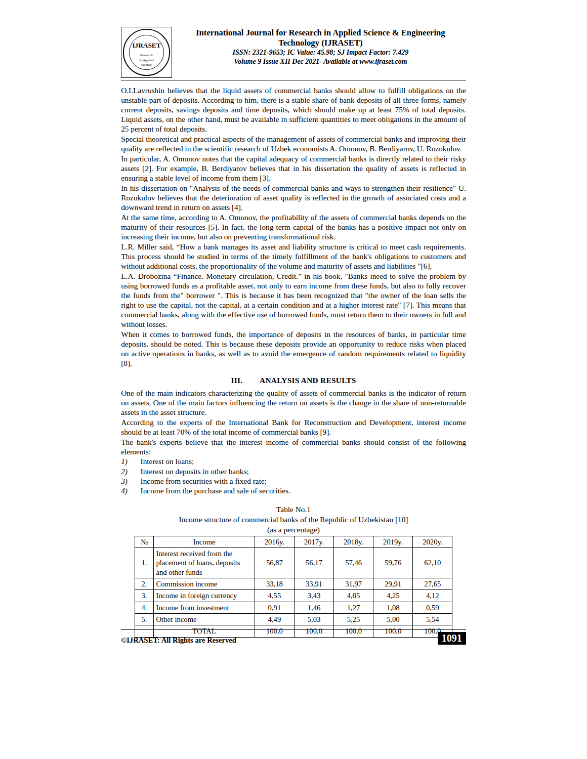International Journal for Research in Applied Science & Engineering Technology (IJRASET)
ISSN: 2321-9653; IC Value: 45.98; SJ Impact Factor: 7.429
Volume 9 Issue XII Dec 2021- Available at www.ijraset.com
O.I.Lavrushin believes that the liquid assets of commercial banks should allow to fulfill obligations on the unstable part of deposits. According to him, there is a stable share of bank deposits of all three forms, namely current deposits, savings deposits and time deposits, which should make up at least 75% of total deposits. Liquid assets, on the other hand, must be available in sufficient quantities to meet obligations in the amount of 25 percent of total deposits.
Special theoretical and practical aspects of the management of assets of commercial banks and improving their quality are reflected in the scientific research of Uzbek economists A. Omonov, B. Berdiyarov, U. Rozukulov.
In particular, A. Omonov notes that the capital adequacy of commercial banks is directly related to their risky assets [2]. For example, B. Berdiyarov believes that in his dissertation the quality of assets is reflected in ensuring a stable level of income from them [3].
In his dissertation on "Analysis of the needs of commercial banks and ways to strengthen their resilience" U. Rozukulov believes that the deterioration of asset quality is reflected in the growth of associated costs and a downward trend in return on assets [4].
At the same time, according to A. Omonov, the profitability of the assets of commercial banks depends on the maturity of their resources [5]. In fact, the long-term capital of the banks has a positive impact not only on increasing their income, but also on preventing transformational risk.
L.R. Miller said, “How a bank manages its asset and liability structure is critical to meet cash requirements. This process should be studied in terms of the timely fulfillment of the bank's obligations to customers and without additional costs, the proportionality of the volume and maturity of assets and liabilities "[6].
L.A. Drobozina “Finance. Monetary circulation, Credit.” in his book, "Banks ineed to solve the problem by using borrowed funds as a profitable asset, not only to earn income from these funds, but also to fully recover the funds from the" borrower ". This is because it has been recognized that "the owner of the loan sells the right to use the capital, not the capital, at a certain condition and at a higher interest rate" [7]. This means that commercial banks, along with the effective use of borrowed funds, must return them to their owners in full and without losses.
When it comes to borrowed funds, the importance of deposits in the resources of banks, in particular time deposits, should be noted. This is because these deposits provide an opportunity to reduce risks when placed on active operations in banks, as well as to avoid the emergence of random requirements related to liquidity [8].
III. ANALYSIS AND RESULTS
One of the main indicators characterizing the quality of assets of commercial banks is the indicator of return on assets. One of the main factors influencing the return on assets is the change in the share of non-returnable assets in the asset structure.
According to the experts of the International Bank for Reconstruction and Development, interest income should be at least 70% of the total income of commercial banks [9].
The bank's experts believe that the interest income of commercial banks should consist of the following elements:
Interest on loans;
Interest on deposits in other banks;
Income from securities with a fixed rate;
Income from the purchase and sale of securities.
Table No.1 Income structure of commercial banks of the Republic of Uzbekistan [10] (as a percentage)
| № | Income | 2016y. | 2017y. | 2018y. | 2019y. | 2020y. |
| --- | --- | --- | --- | --- | --- | --- |
| 1. | Interest received from the placement of loans, deposits and other funds | 56,87 | 56,17 | 57,46 | 59,76 | 62,10 |
| 2. | Commission income | 33,18 | 33,91 | 31,97 | 29,91 | 27,65 |
| 3. | Income in foreign currency | 4,55 | 3,43 | 4,05 | 4,25 | 4,12 |
| 4. | Income from investment | 0,91 | 1,46 | 1,27 | 1,08 | 0,59 |
| 5. | Other income | 4,49 | 5,03 | 5,25 | 5,00 | 5,54 |
| | TOTAL | 100,0 | 100,0 | 100,0 | 100,0 | 100,0 |
©IJRASET: All Rights are Reserved
1091